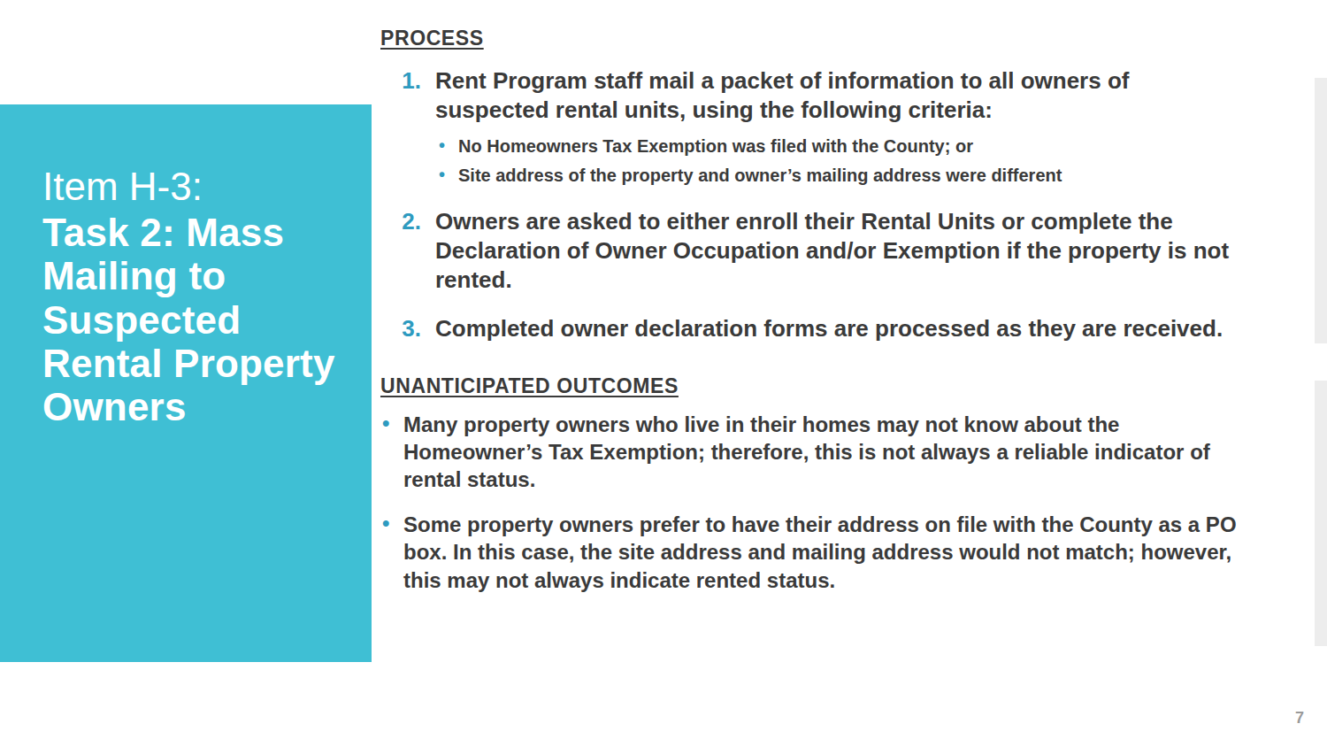Item H-3:
Task 2: Mass Mailing to Suspected Rental Property Owners
PROCESS
Rent Program staff mail a packet of information to all owners of suspected rental units, using the following criteria:
No Homeowners Tax Exemption was filed with the County; or
Site address of the property and owner’s mailing address were different
Owners are asked to either enroll their Rental Units or complete the Declaration of Owner Occupation and/or Exemption if the property is not rented.
Completed owner declaration forms are processed as they are received.
UNANTICIPATED OUTCOMES
Many property owners who live in their homes may not know about the Homeowner’s Tax Exemption; therefore, this is not always a reliable indicator of rental status.
Some property owners prefer to have their address on file with the County as a PO box. In this case, the site address and mailing address would not match; however, this may not always indicate rented status.
www.richmondrent.org | ITEM H-3
7